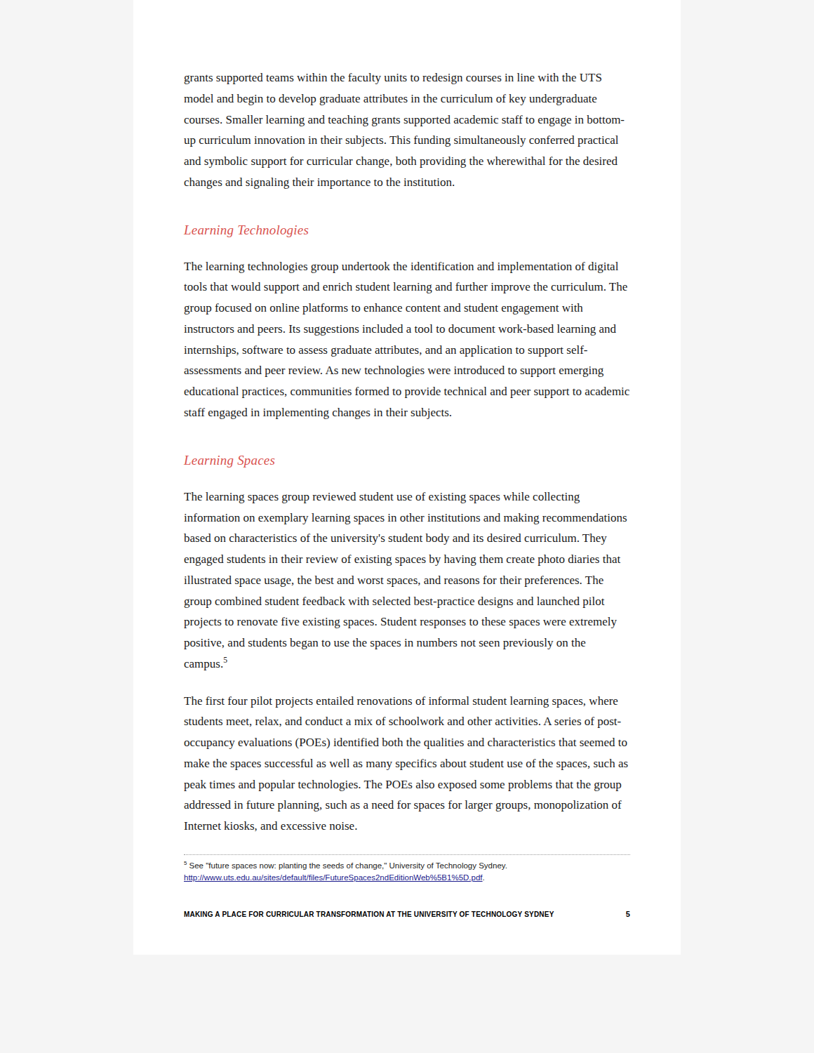grants supported teams within the faculty units to redesign courses in line with the UTS model and begin to develop graduate attributes in the curriculum of key undergraduate courses. Smaller learning and teaching grants supported academic staff to engage in bottom-up curriculum innovation in their subjects. This funding simultaneously conferred practical and symbolic support for curricular change, both providing the wherewithal for the desired changes and signaling their importance to the institution.
Learning Technologies
The learning technologies group undertook the identification and implementation of digital tools that would support and enrich student learning and further improve the curriculum. The group focused on online platforms to enhance content and student engagement with instructors and peers. Its suggestions included a tool to document work-based learning and internships, software to assess graduate attributes, and an application to support self-assessments and peer review. As new technologies were introduced to support emerging educational practices, communities formed to provide technical and peer support to academic staff engaged in implementing changes in their subjects.
Learning Spaces
The learning spaces group reviewed student use of existing spaces while collecting information on exemplary learning spaces in other institutions and making recommendations based on characteristics of the university's student body and its desired curriculum. They engaged students in their review of existing spaces by having them create photo diaries that illustrated space usage, the best and worst spaces, and reasons for their preferences. The group combined student feedback with selected best-practice designs and launched pilot projects to renovate five existing spaces. Student responses to these spaces were extremely positive, and students began to use the spaces in numbers not seen previously on the campus.5
The first four pilot projects entailed renovations of informal student learning spaces, where students meet, relax, and conduct a mix of schoolwork and other activities. A series of post-occupancy evaluations (POEs) identified both the qualities and characteristics that seemed to make the spaces successful as well as many specifics about student use of the spaces, such as peak times and popular technologies. The POEs also exposed some problems that the group addressed in future planning, such as a need for spaces for larger groups, monopolization of Internet kiosks, and excessive noise.
5 See "future spaces now: planting the seeds of change," University of Technology Sydney.
http://www.uts.edu.au/sites/default/files/FutureSpaces2ndEditionWeb%5B1%5D.pdf.
Making a Place for Curricular Transformation at the University of Technology Sydney 5